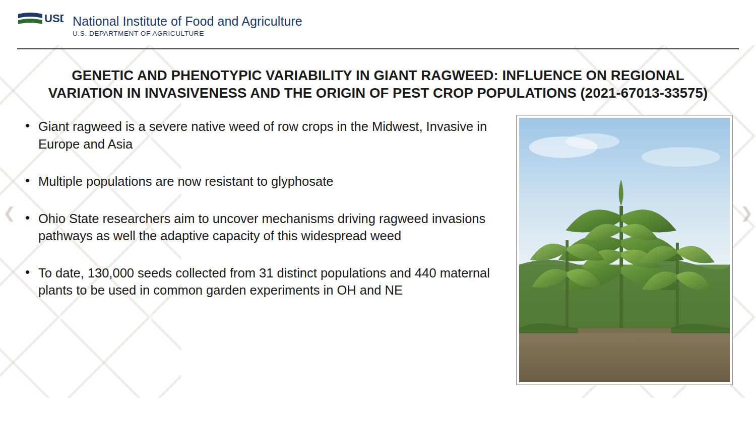❮ ❯
USDA
National Institute of Food and Agriculture
U.S. DEPARTMENT OF AGRICULTURE
GENETIC AND PHENOTYPIC VARIABILITY IN GIANT RAGWEED: INFLUENCE ON REGIONAL VARIATION IN INVASIVENESS AND THE ORIGIN OF PEST CROP POPULATIONS (2021-67013-33575)
Giant ragweed is a severe native weed of row crops in the Midwest, Invasive in Europe and Asia
Multiple populations are now resistant to glyphosate
Ohio State researchers aim to uncover mechanisms driving ragweed invasions pathways as well the adaptive capacity of this widespread weed
To date, 130,000 seeds collected from 31 distinct populations and 440 maternal plants to be used in common garden experiments in OH and NE